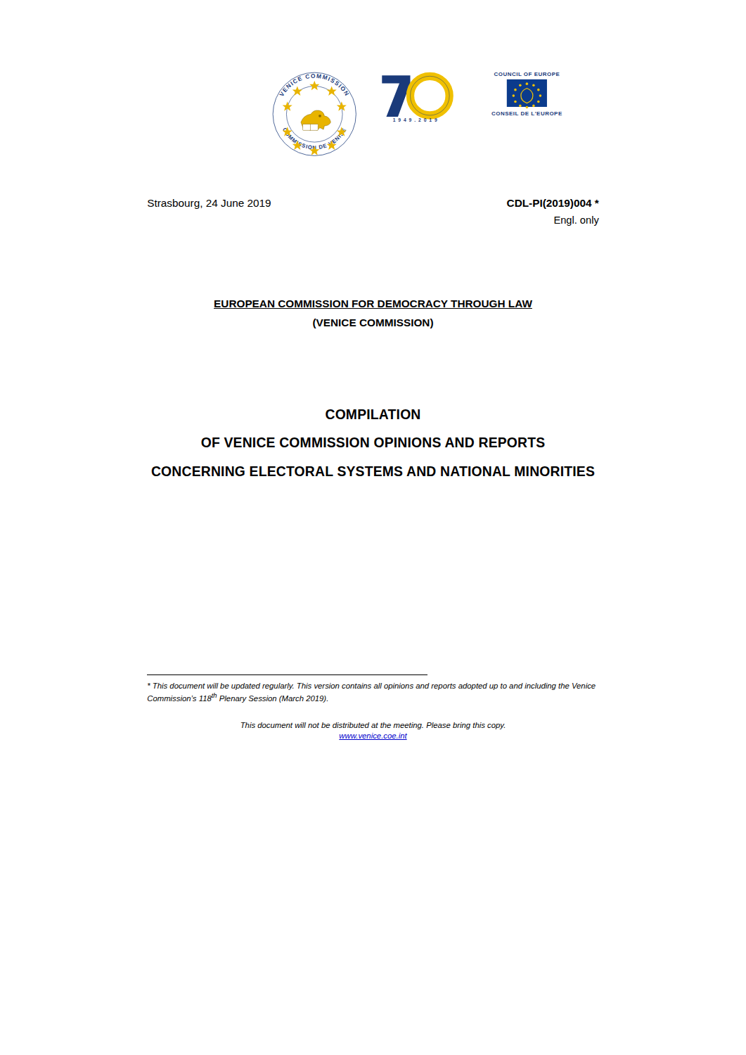VENICE COMMISSION COMMISSION DE VENISE 1 9 4 9 . 2 0 1 9 COUNCIL OF EUROPE CONSEIL DE L'EUROPE
Strasbourg, 24 June 2019
CDL-PI(2019)004 *
Engl. only
EUROPEAN COMMISSION FOR DEMOCRACY THROUGH LAW
(VENICE COMMISSION)
COMPILATION
OF VENICE COMMISSION OPINIONS AND REPORTS
CONCERNING ELECTORAL SYSTEMS AND NATIONAL MINORITIES
* This document will be updated regularly. This version contains all opinions and reports adopted up to and including the Venice Commission’s 118th Plenary Session (March 2019).
This document will not be distributed at the meeting. Please bring this copy.
www.venice.coe.int